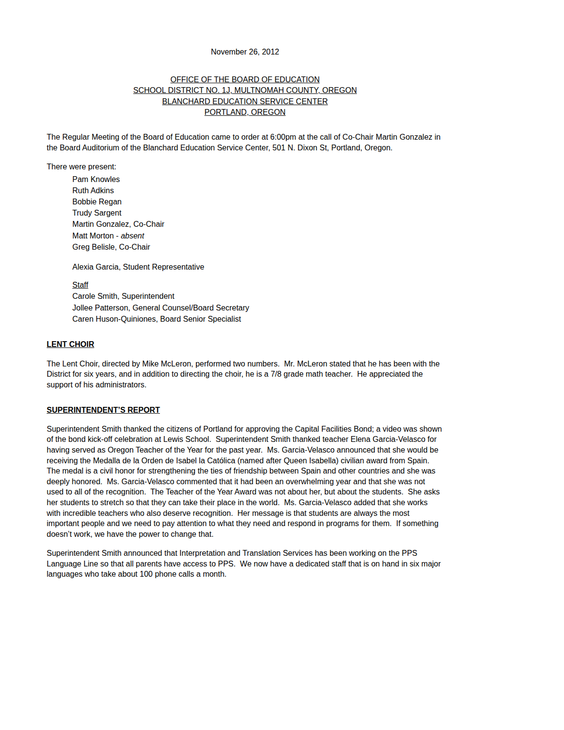November 26, 2012
OFFICE OF THE BOARD OF EDUCATION
SCHOOL DISTRICT NO. 1J, MULTNOMAH COUNTY, OREGON
BLANCHARD EDUCATION SERVICE CENTER
PORTLAND, OREGON
The Regular Meeting of the Board of Education came to order at 6:00pm at the call of Co-Chair Martin Gonzalez in the Board Auditorium of the Blanchard Education Service Center, 501 N. Dixon St, Portland, Oregon.
There were present:
Pam Knowles
Ruth Adkins
Bobbie Regan
Trudy Sargent
Martin Gonzalez, Co-Chair
Matt Morton - absent
Greg Belisle, Co-Chair
Alexia Garcia, Student Representative
Staff
Carole Smith, Superintendent
Jollee Patterson, General Counsel/Board Secretary
Caren Huson-Quiniones, Board Senior Specialist
LENT CHOIR
The Lent Choir, directed by Mike McLeron, performed two numbers. Mr. McLeron stated that he has been with the District for six years, and in addition to directing the choir, he is a 7/8 grade math teacher. He appreciated the support of his administrators.
SUPERINTENDENT’S REPORT
Superintendent Smith thanked the citizens of Portland for approving the Capital Facilities Bond; a video was shown of the bond kick-off celebration at Lewis School. Superintendent Smith thanked teacher Elena Garcia-Velasco for having served as Oregon Teacher of the Year for the past year. Ms. Garcia-Velasco announced that she would be receiving the Medalla de la Orden de Isabel la Católica (named after Queen Isabella) civilian award from Spain. The medal is a civil honor for strengthening the ties of friendship between Spain and other countries and she was deeply honored. Ms. Garcia-Velasco commented that it had been an overwhelming year and that she was not used to all of the recognition. The Teacher of the Year Award was not about her, but about the students. She asks her students to stretch so that they can take their place in the world. Ms. Garcia-Velasco added that she works with incredible teachers who also deserve recognition. Her message is that students are always the most important people and we need to pay attention to what they need and respond in programs for them. If something doesn’t work, we have the power to change that.
Superintendent Smith announced that Interpretation and Translation Services has been working on the PPS Language Line so that all parents have access to PPS. We now have a dedicated staff that is on hand in six major languages who take about 100 phone calls a month.